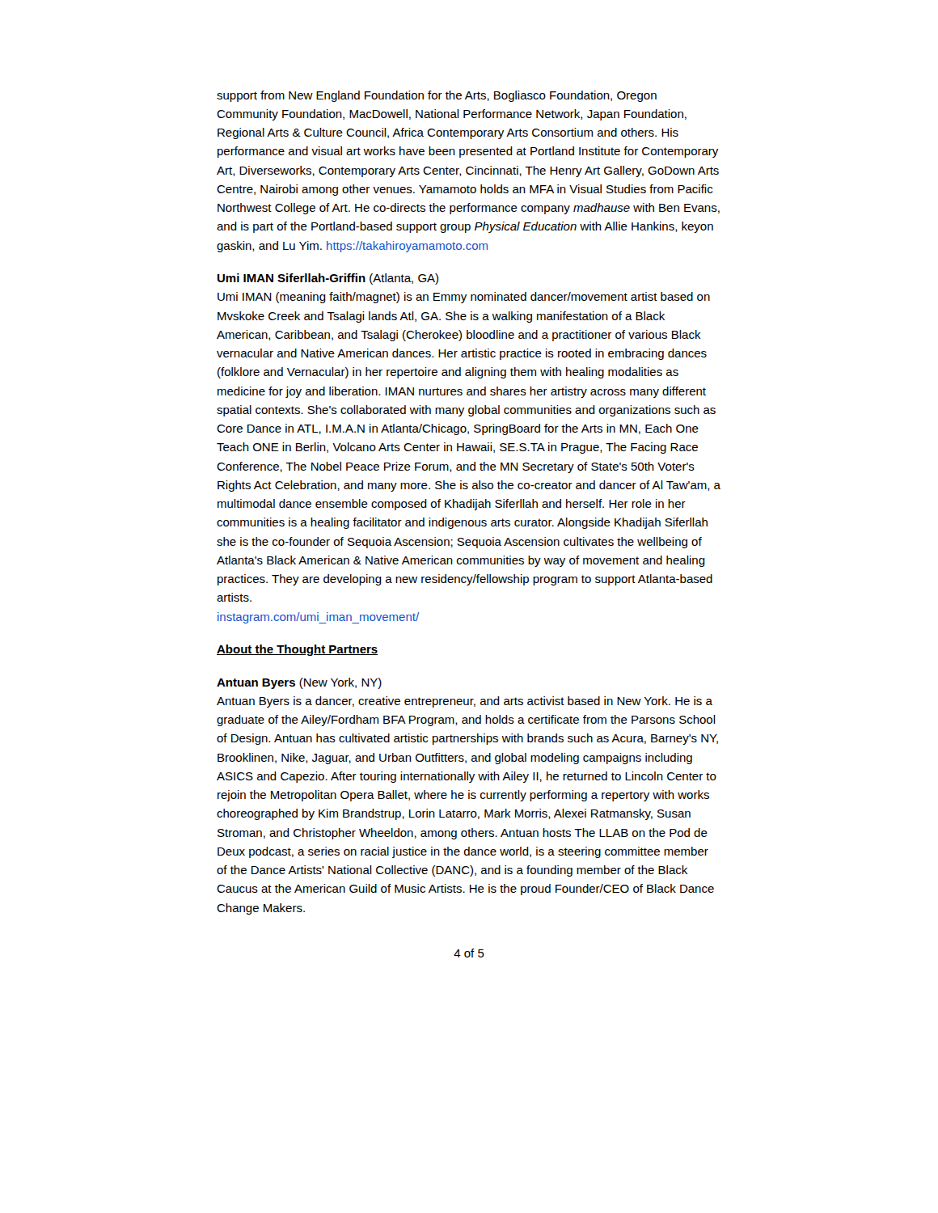support from New England Foundation for the Arts, Bogliasco Foundation, Oregon Community Foundation, MacDowell, National Performance Network, Japan Foundation, Regional Arts & Culture Council, Africa Contemporary Arts Consortium and others. His performance and visual art works have been presented at Portland Institute for Contemporary Art, Diverseworks, Contemporary Arts Center, Cincinnati, The Henry Art Gallery, GoDown Arts Centre, Nairobi among other venues. Yamamoto holds an MFA in Visual Studies from Pacific Northwest College of Art. He co-directs the performance company madhause with Ben Evans, and is part of the Portland-based support group Physical Education with Allie Hankins, keyon gaskin, and Lu Yim. https://takahiroyamamoto.com
Umi IMAN Siferllah-Griffin (Atlanta, GA)
Umi IMAN (meaning faith/magnet) is an Emmy nominated dancer/movement artist based on Mvskoke Creek and Tsalagi lands Atl, GA. She is a walking manifestation of a Black American, Caribbean, and Tsalagi (Cherokee) bloodline and a practitioner of various Black vernacular and Native American dances. Her artistic practice is rooted in embracing dances (folklore and Vernacular) in her repertoire and aligning them with healing modalities as medicine for joy and liberation. IMAN nurtures and shares her artistry across many different spatial contexts. She's collaborated with many global communities and organizations such as Core Dance in ATL, I.M.A.N in Atlanta/Chicago, SpringBoard for the Arts in MN, Each One Teach ONE in Berlin, Volcano Arts Center in Hawaii, SE.S.TA in Prague, The Facing Race Conference, The Nobel Peace Prize Forum, and the MN Secretary of State's 50th Voter's Rights Act Celebration, and many more. She is also the co-creator and dancer of Al Taw'am, a multimodal dance ensemble composed of Khadijah Siferllah and herself. Her role in her communities is a healing facilitator and indigenous arts curator. Alongside Khadijah Siferllah she is the co-founder of Sequoia Ascension; Sequoia Ascension cultivates the wellbeing of Atlanta's Black American & Native American communities by way of movement and healing practices. They are developing a new residency/fellowship program to support Atlanta-based artists.
instagram.com/umi_iman_movement/
About the Thought Partners
Antuan Byers (New York, NY)
Antuan Byers is a dancer, creative entrepreneur, and arts activist based in New York. He is a graduate of the Ailey/Fordham BFA Program, and holds a certificate from the Parsons School of Design. Antuan has cultivated artistic partnerships with brands such as Acura, Barney's NY, Brooklinen, Nike, Jaguar, and Urban Outfitters, and global modeling campaigns including ASICS and Capezio. After touring internationally with Ailey II, he returned to Lincoln Center to rejoin the Metropolitan Opera Ballet, where he is currently performing a repertory with works choreographed by Kim Brandstrup, Lorin Latarro, Mark Morris, Alexei Ratmansky, Susan Stroman, and Christopher Wheeldon, among others. Antuan hosts The LLAB on the Pod de Deux podcast, a series on racial justice in the dance world, is a steering committee member of the Dance Artists' National Collective (DANC), and is a founding member of the Black Caucus at the American Guild of Music Artists. He is the proud Founder/CEO of Black Dance Change Makers.
4 of 5